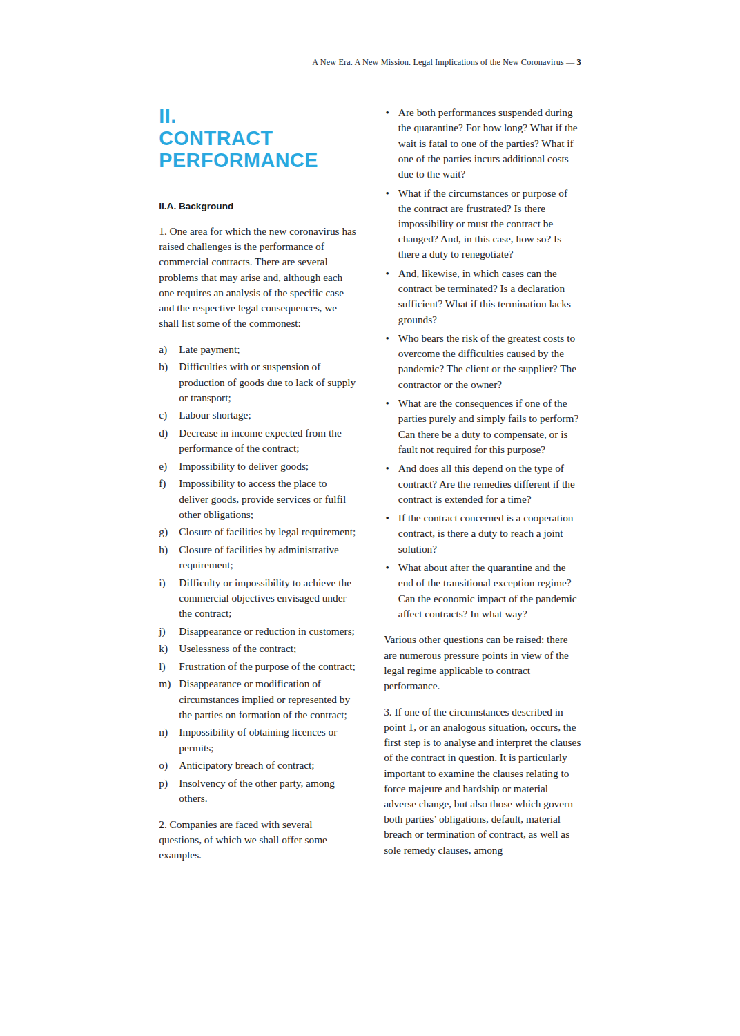A New Era. A New Mission. Legal Implications of the New Coronavirus — 3
II.
Contract
Performance
II.A. Background
1. One area for which the new coronavirus has raised challenges is the performance of commercial contracts. There are several problems that may arise and, although each one requires an analysis of the specific case and the respective legal consequences, we shall list some of the commonest:
Late payment;
Difficulties with or suspension of production of goods due to lack of supply or transport;
Labour shortage;
Decrease in income expected from the performance of the contract;
Impossibility to deliver goods;
Impossibility to access the place to deliver goods, provide services or fulfil other obligations;
Closure of facilities by legal requirement;
Closure of facilities by administrative requirement;
Difficulty or impossibility to achieve the commercial objectives envisaged under the contract;
Disappearance or reduction in customers;
Uselessness of the contract;
Frustration of the purpose of the contract;
Disappearance or modification of circumstances implied or represented by the parties on formation of the contract;
Impossibility of obtaining licences or permits;
Anticipatory breach of contract;
Insolvency of the other party, among others.
2. Companies are faced with several questions, of which we shall offer some examples.
Are both performances suspended during the quarantine? For how long? What if the wait is fatal to one of the parties? What if one of the parties incurs additional costs due to the wait?
What if the circumstances or purpose of the contract are frustrated? Is there impossibility or must the contract be changed? And, in this case, how so? Is there a duty to renegotiate?
And, likewise, in which cases can the contract be terminated? Is a declaration sufficient? What if this termination lacks grounds?
Who bears the risk of the greatest costs to overcome the difficulties caused by the pandemic? The client or the supplier? The contractor or the owner?
What are the consequences if one of the parties purely and simply fails to perform? Can there be a duty to compensate, or is fault not required for this purpose?
And does all this depend on the type of contract? Are the remedies different if the contract is extended for a time?
If the contract concerned is a cooperation contract, is there a duty to reach a joint solution?
What about after the quarantine and the end of the transitional exception regime? Can the economic impact of the pandemic affect contracts? In what way?
Various other questions can be raised: there are numerous pressure points in view of the legal regime applicable to contract performance.
3. If one of the circumstances described in point 1, or an analogous situation, occurs, the first step is to analyse and interpret the clauses of the contract in question. It is particularly important to examine the clauses relating to force majeure and hardship or material adverse change, but also those which govern both parties’ obligations, default, material breach or termination of contract, as well as sole remedy clauses, among